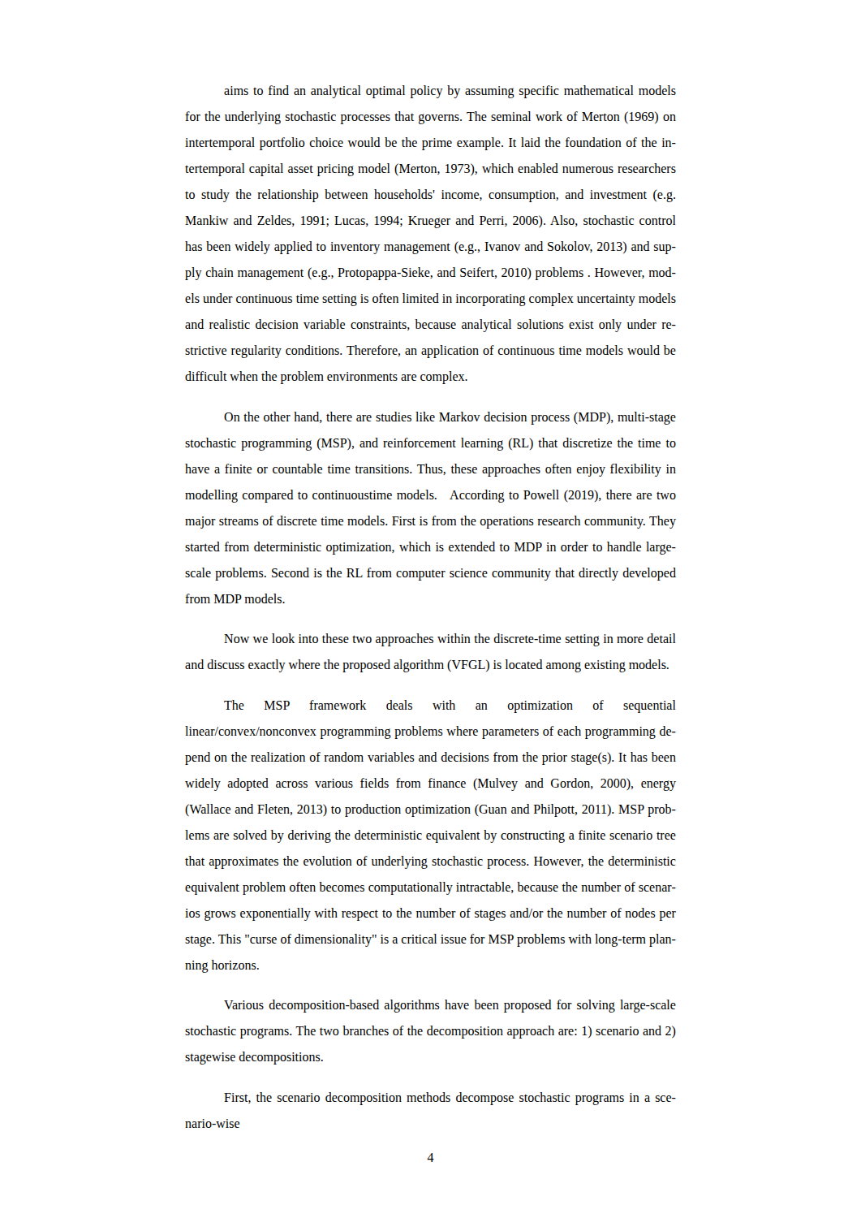aims to find an analytical optimal policy by assuming specific mathematical models for the underlying stochastic processes that governs. The seminal work of Merton (1969) on intertemporal portfolio choice would be the prime example. It laid the foundation of the intertemporal capital asset pricing model (Merton, 1973), which enabled numerous researchers to study the relationship between households' income, consumption, and investment (e.g. Mankiw and Zeldes, 1991; Lucas, 1994; Krueger and Perri, 2006). Also, stochastic control has been widely applied to inventory management (e.g., Ivanov and Sokolov, 2013) and supply chain management (e.g., Protopappa-Sieke, and Seifert, 2010) problems . However, models under continuous time setting is often limited in incorporating complex uncertainty models and realistic decision variable constraints, because analytical solutions exist only under restrictive regularity conditions. Therefore, an application of continuous time models would be difficult when the problem environments are complex.
On the other hand, there are studies like Markov decision process (MDP), multi-stage stochastic programming (MSP), and reinforcement learning (RL) that discretize the time to have a finite or countable time transitions. Thus, these approaches often enjoy flexibility in modelling compared to continuoustime models. According to Powell (2019), there are two major streams of discrete time models. First is from the operations research community. They started from deterministic optimization, which is extended to MDP in order to handle large-scale problems. Second is the RL from computer science community that directly developed from MDP models.
Now we look into these two approaches within the discrete-time setting in more detail and discuss exactly where the proposed algorithm (VFGL) is located among existing models.
The MSP framework deals with an optimization of sequential linear/convex/nonconvex programming problems where parameters of each programming depend on the realization of random variables and decisions from the prior stage(s). It has been widely adopted across various fields from finance (Mulvey and Gordon, 2000), energy (Wallace and Fleten, 2013) to production optimization (Guan and Philpott, 2011). MSP problems are solved by deriving the deterministic equivalent by constructing a finite scenario tree that approximates the evolution of underlying stochastic process. However, the deterministic equivalent problem often becomes computationally intractable, because the number of scenarios grows exponentially with respect to the number of stages and/or the number of nodes per stage. This "curse of dimensionality" is a critical issue for MSP problems with long-term planning horizons.
Various decomposition-based algorithms have been proposed for solving large-scale stochastic programs. The two branches of the decomposition approach are: 1) scenario and 2) stagewise decompositions.
First, the scenario decomposition methods decompose stochastic programs in a scenario-wise
4